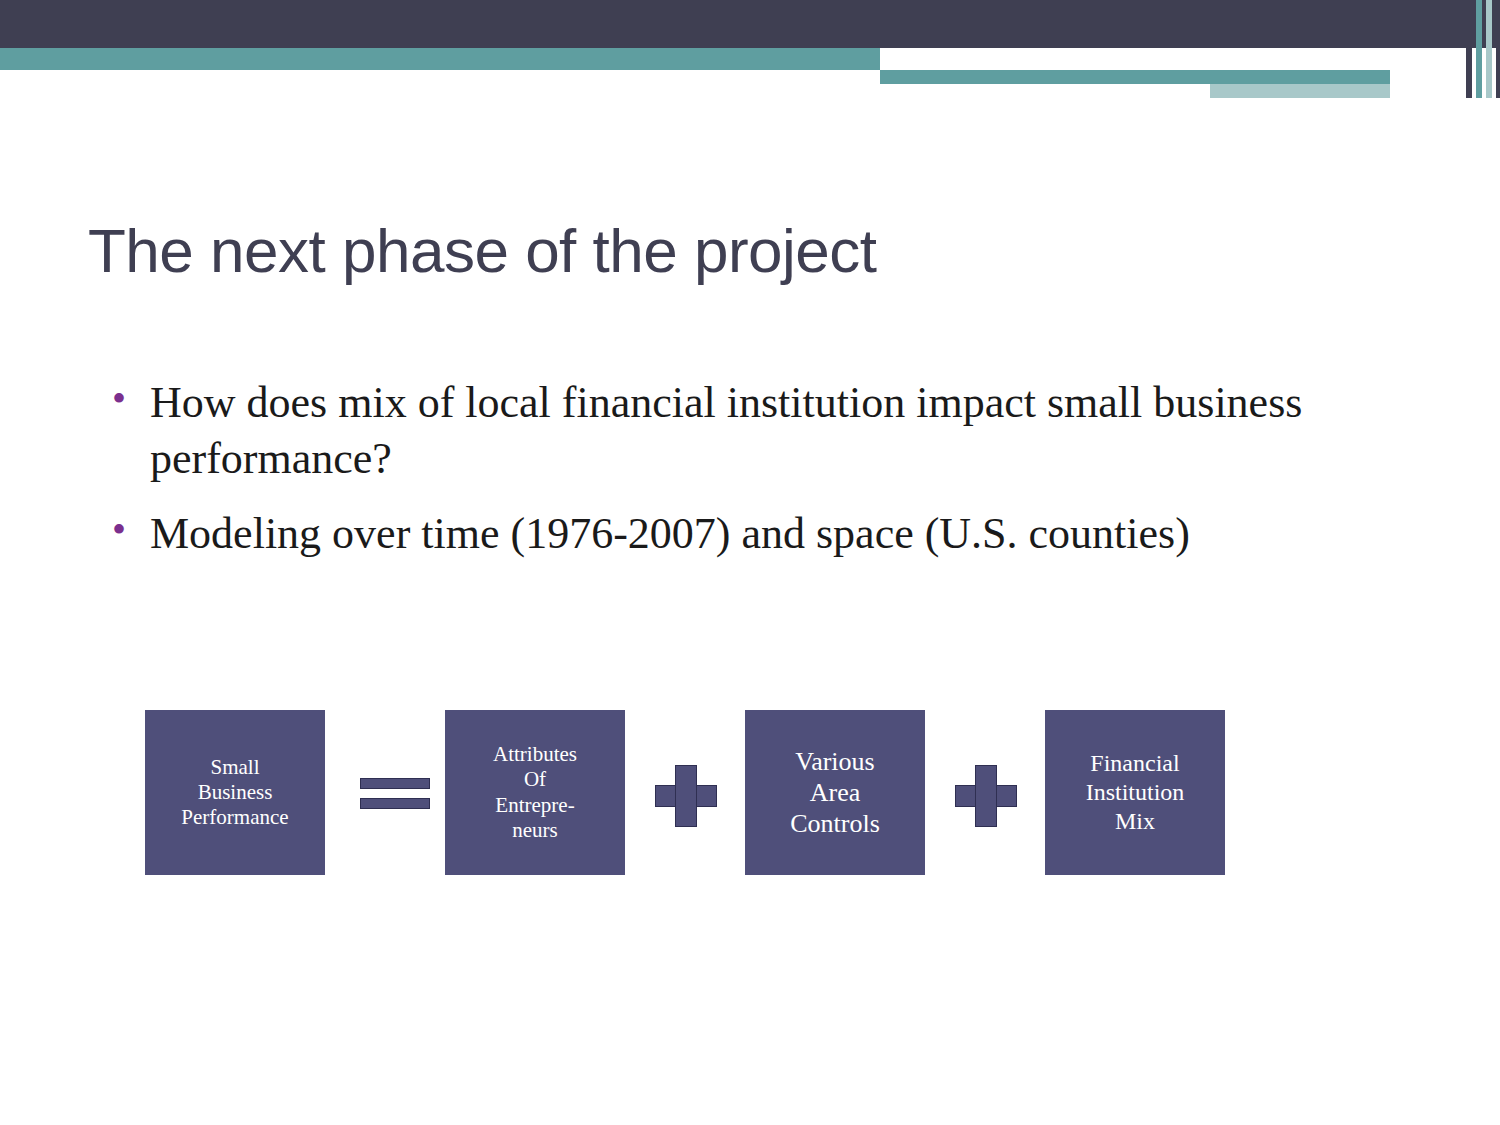The next phase of the project
How does mix of local financial institution impact small business performance?
Modeling over time (1976-2007) and space (U.S. counties)
Small
Business
Performance
Attributes
Of
Entrepre-
neurs
Various
Area
Controls
Financial
Institution
Mix